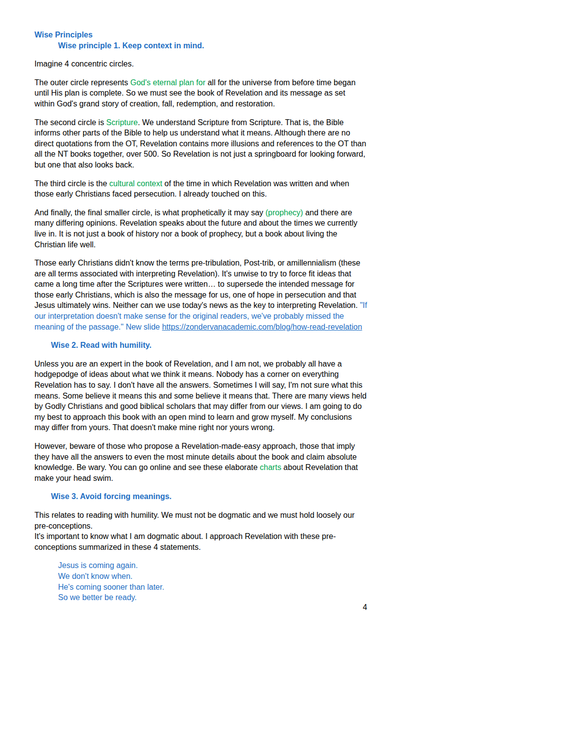Wise Principles
Wise principle 1. Keep context in mind.
Imagine 4 concentric circles.
The outer circle represents God's eternal plan for all for the universe from before time began until His plan is complete. So we must see the book of Revelation and its message as set within God's grand story of creation, fall, redemption, and restoration.
The second circle is Scripture. We understand Scripture from Scripture. That is, the Bible informs other parts of the Bible to help us understand what it means. Although there are no direct quotations from the OT, Revelation contains more illusions and references to the OT than all the NT books together, over 500. So Revelation is not just a springboard for looking forward, but one that also looks back.
The third circle is the cultural context of the time in which Revelation was written and when those early Christians faced persecution. I already touched on this.
And finally, the final smaller circle, is what prophetically it may say (prophecy) and there are many differing opinions. Revelation speaks about the future and about the times we currently live in. It is not just a book of history nor a book of prophecy, but a book about living the Christian life well.
Those early Christians didn't know the terms pre-tribulation, Post-trib, or amillennialism (these are all terms associated with interpreting Revelation). It's unwise to try to force fit ideas that came a long time after the Scriptures were written… to supersede the intended message for those early Christians, which is also the message for us, one of hope in persecution and that Jesus ultimately wins. Neither can we use today's news as the key to interpreting Revelation. "If our interpretation doesn't make sense for the original readers, we've probably missed the meaning of the passage." New slide https://zondervanacademic.com/blog/how-read-revelation
Wise 2. Read with humility.
Unless you are an expert in the book of Revelation, and I am not, we probably all have a hodgepodge of ideas about what we think it means. Nobody has a corner on everything Revelation has to say. I don't have all the answers. Sometimes I will say, I'm not sure what this means. Some believe it means this and some believe it means that. There are many views held by Godly Christians and good biblical scholars that may differ from our views. I am going to do my best to approach this book with an open mind to learn and grow myself. My conclusions may differ from yours. That doesn't make mine right nor yours wrong.
However, beware of those who propose a Revelation-made-easy approach, those that imply they have all the answers to even the most minute details about the book and claim absolute knowledge. Be wary. You can go online and see these elaborate charts about Revelation that make your head swim.
Wise 3. Avoid forcing meanings.
This relates to reading with humility. We must not be dogmatic and we must hold loosely our pre-conceptions.
It's important to know what I am dogmatic about. I approach Revelation with these pre-conceptions summarized in these 4 statements.
Jesus is coming again.
We don't know when.
He's coming sooner than later.
So we better be ready.
4